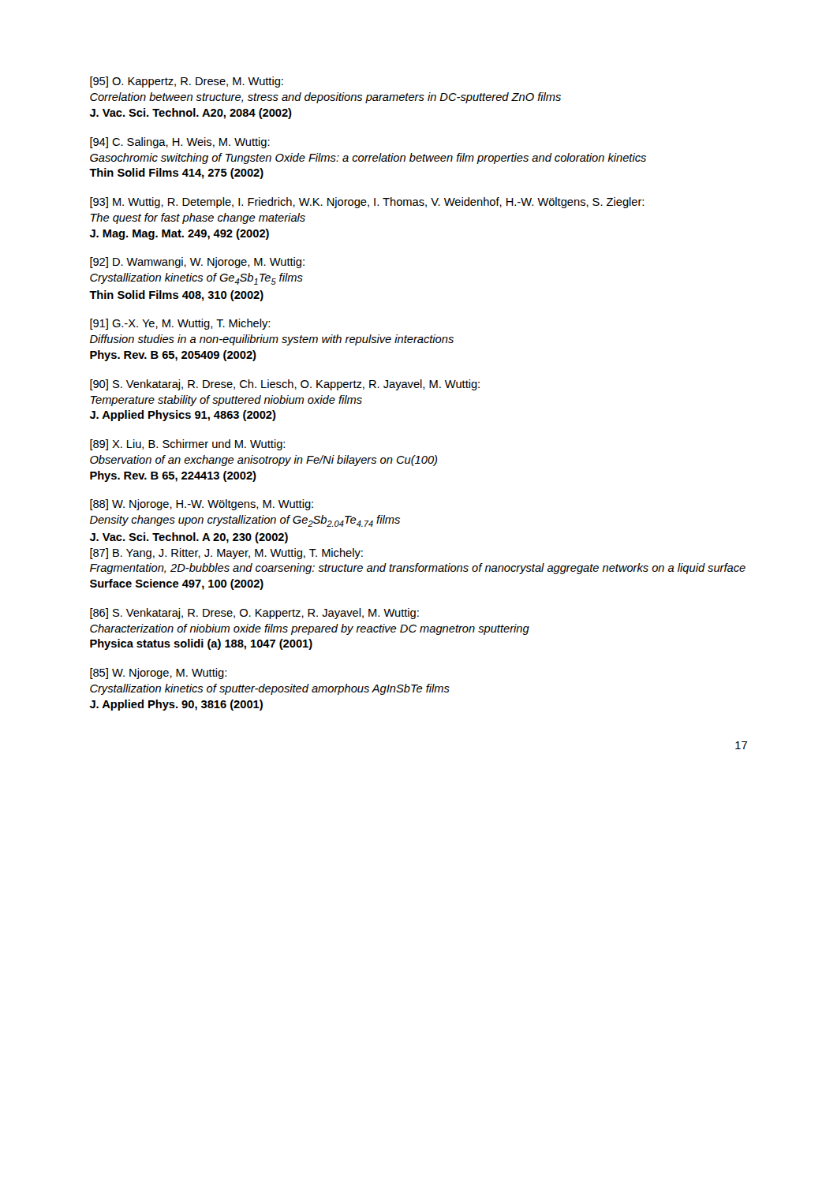[95] O. Kappertz, R. Drese, M. Wuttig: Correlation between structure, stress and depositions parameters in DC-sputtered ZnO films J. Vac. Sci. Technol. A20, 2084 (2002)
[94] C. Salinga, H. Weis, M. Wuttig: Gasochromic switching of Tungsten Oxide Films: a correlation between film properties and coloration kinetics Thin Solid Films 414, 275 (2002)
[93] M. Wuttig, R. Detemple, I. Friedrich, W.K. Njoroge, I. Thomas, V. Weidenhof, H.-W. Wöltgens, S. Ziegler: The quest for fast phase change materials J. Mag. Mag. Mat. 249, 492 (2002)
[92] D. Wamwangi, W. Njoroge, M. Wuttig: Crystallization kinetics of Ge4Sb1Te5 films Thin Solid Films 408, 310 (2002)
[91] G.-X. Ye, M. Wuttig, T. Michely: Diffusion studies in a non-equilibrium system with repulsive interactions Phys. Rev. B 65, 205409 (2002)
[90] S. Venkataraj, R. Drese, Ch. Liesch, O. Kappertz, R. Jayavel, M. Wuttig: Temperature stability of sputtered niobium oxide films J. Applied Physics 91, 4863 (2002)
[89] X. Liu, B. Schirmer und M. Wuttig: Observation of an exchange anisotropy in Fe/Ni bilayers on Cu(100) Phys. Rev. B 65, 224413 (2002)
[88] W. Njoroge, H.-W. Wöltgens, M. Wuttig: Density changes upon crystallization of Ge2Sb2.04Te4.74 films J. Vac. Sci. Technol. A 20, 230 (2002) [87] B. Yang, J. Ritter, J. Mayer, M. Wuttig, T. Michely: Fragmentation, 2D-bubbles and coarsening: structure and transformations of nanocrystal aggregate networks on a liquid surface Surface Science 497, 100 (2002)
[86] S. Venkataraj, R. Drese, O. Kappertz, R. Jayavel, M. Wuttig: Characterization of niobium oxide films prepared by reactive DC magnetron sputtering Physica status solidi (a) 188, 1047 (2001)
[85] W. Njoroge, M. Wuttig: Crystallization kinetics of sputter-deposited amorphous AgInSbTe films J. Applied Phys. 90, 3816 (2001)
17